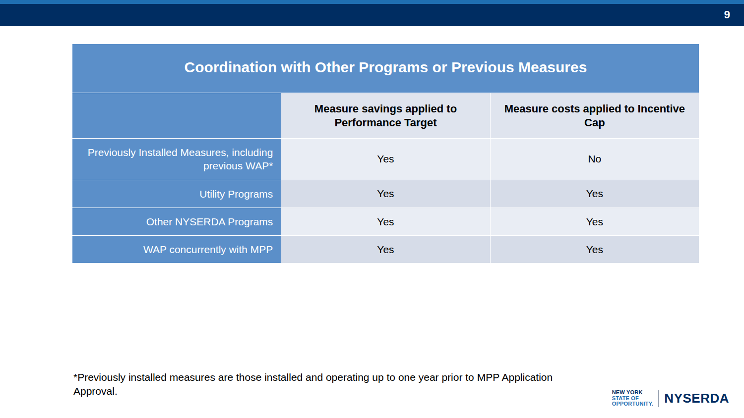9
| Coordination with Other Programs or Previous Measures |
| --- |
| | Measure savings applied to Performance Target | Measure costs applied to Incentive Cap |
| Previously Installed Measures, including previous WAP* | Yes | No |
| Utility Programs | Yes | Yes |
| Other NYSERDA Programs | Yes | Yes |
| WAP concurrently with MPP | Yes | Yes |
*Previously installed measures are those installed and operating up to one year prior to MPP Application Approval.
NEW YORK
STATE OF
OPPORTUNITY.
NYSERDA